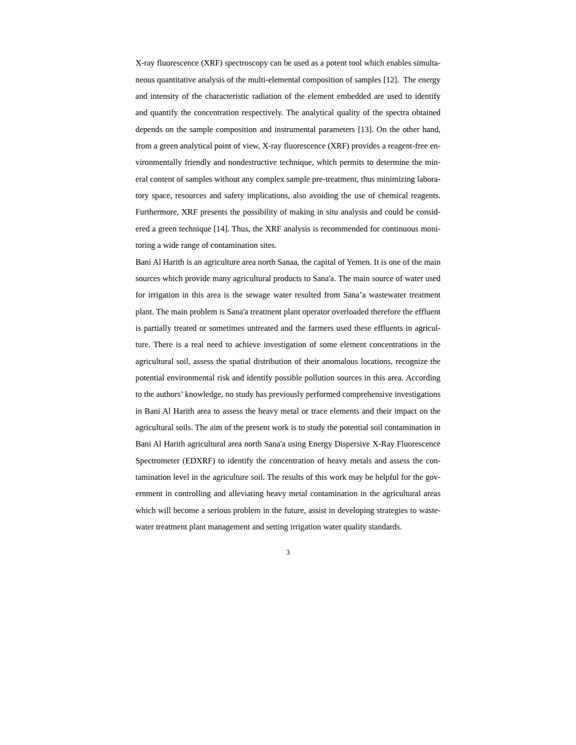X-ray fluorescence (XRF) spectroscopy can be used as a potent tool which enables simultaneous quantitative analysis of the multi-elemental composition of samples [12]. The energy and intensity of the characteristic radiation of the element embedded are used to identify and quantify the concentration respectively. The analytical quality of the spectra obtained depends on the sample composition and instrumental parameters [13]. On the other hand, from a green analytical point of view, X-ray fluorescence (XRF) provides a reagent-free environmentally friendly and nondestructive technique, which permits to determine the mineral content of samples without any complex sample pre-treatment, thus minimizing laboratory space, resources and safety implications, also avoiding the use of chemical reagents. Furthermore, XRF presents the possibility of making in situ analysis and could be considered a green technique [14]. Thus, the XRF analysis is recommended for continuous monitoring a wide range of contamination sites.
Bani Al Harith is an agriculture area north Sanaa, the capital of Yemen. It is one of the main sources which provide many agricultural products to Sana'a. The main source of water used for irrigation in this area is the sewage water resulted from Sana’a wastewater treatment plant. The main problem is Sana'a treatment plant operator overloaded therefore the effluent is partially treated or sometimes untreated and the farmers used these effluents in agriculture. There is a real need to achieve investigation of some element concentrations in the agricultural soil, assess the spatial distribution of their anomalous locations, recognize the potential environmental risk and identify possible pollution sources in this area. According to the authors’ knowledge, no study has previously performed comprehensive investigations in Bani Al Harith area to assess the heavy metal or trace elements and their impact on the agricultural soils. The aim of the present work is to study the potential soil contamination in Bani Al Harith agricultural area north Sana'a using Energy Dispersive X-Ray Fluorescence Spectrometer (EDXRF) to identify the concentration of heavy metals and assess the contamination level in the agriculture soil. The results of this work may be helpful for the government in controlling and alleviating heavy metal contamination in the agricultural areas which will become a serious problem in the future, assist in developing strategies to wastewater treatment plant management and setting irrigation water quality standards.
3